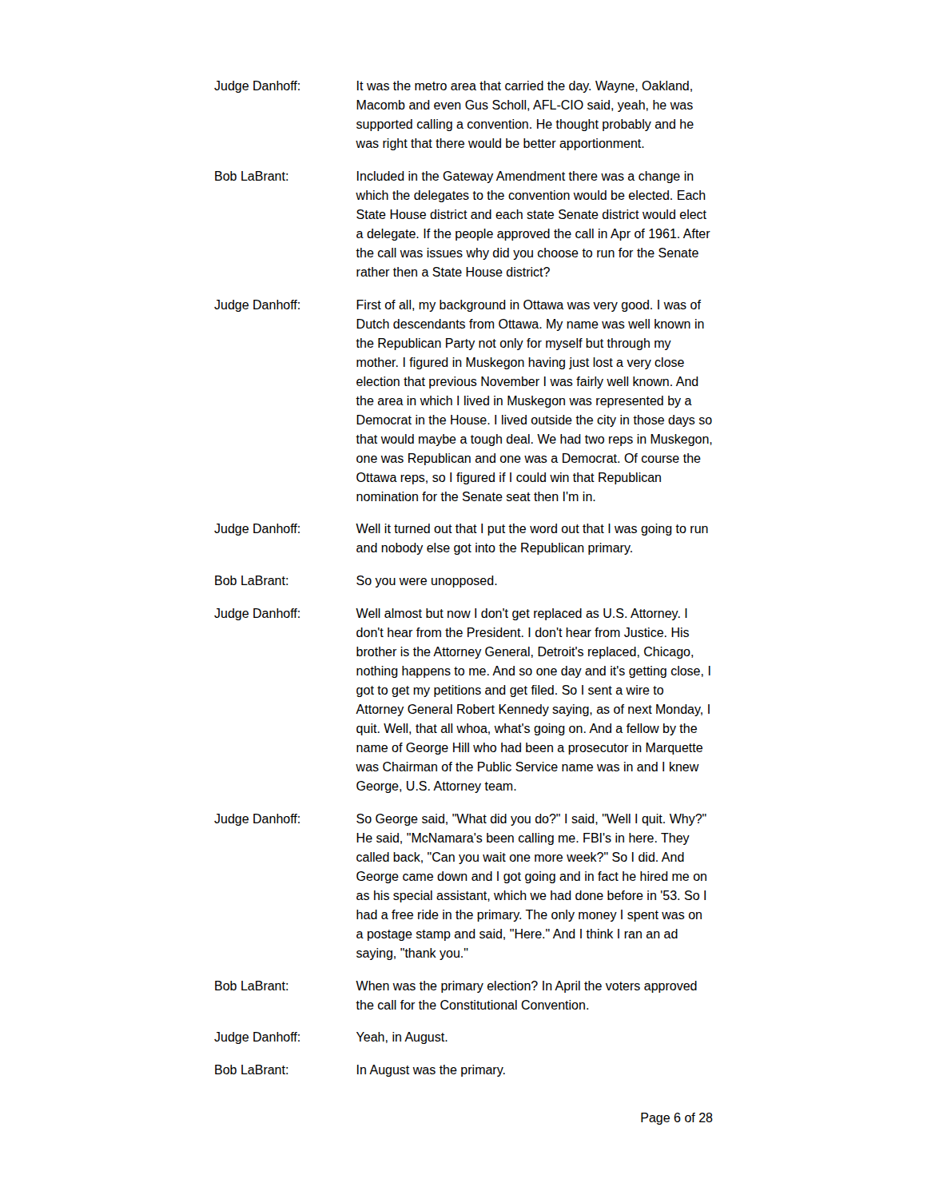| Judge Danhoff: | It was the metro area that carried the day. Wayne, Oakland, Macomb and even Gus Scholl, AFL-CIO said, yeah, he was supported calling a convention. He thought probably and he was right that there would be better apportionment. |
| Bob LaBrant: | Included in the Gateway Amendment there was a change in which the delegates to the convention would be elected. Each State House district and each state Senate district would elect a delegate. If the people approved the call in Apr of 1961. After the call was issues why did you choose to run for the Senate rather then a State House district? |
| Judge Danhoff: | First of all, my background in Ottawa was very good. I was of Dutch descendants from Ottawa. My name was well known in the Republican Party not only for myself but through my mother. I figured in Muskegon having just lost a very close election that previous November I was fairly well known. And the area in which I lived in Muskegon was represented by a Democrat in the House. I lived outside the city in those days so that would maybe a tough deal. We had two reps in Muskegon, one was Republican and one was a Democrat. Of course the Ottawa reps, so I figured if I could win that Republican nomination for the Senate seat then I'm in. |
| Judge Danhoff: | Well it turned out that I put the word out that I was going to run and nobody else got into the Republican primary. |
| Bob LaBrant: | So you were unopposed. |
| Judge Danhoff: | Well almost but now I don't get replaced as U.S. Attorney. I don't hear from the President. I don't hear from Justice. His brother is the Attorney General, Detroit's replaced, Chicago, nothing happens to me. And so one day and it's getting close, I got to get my petitions and get filed. So I sent a wire to Attorney General Robert Kennedy saying, as of next Monday, I quit. Well, that all whoa, what's going on. And a fellow by the name of George Hill who had been a prosecutor in Marquette was Chairman of the Public Service name was in and I knew George, U.S. Attorney team. |
| Judge Danhoff: | So George said, "What did you do?" I said, "Well I quit. Why?" He said, "McNamara's been calling me. FBI's in here. They called back, "Can you wait one more week?" So I did. And George came down and I got going and in fact he hired me on as his special assistant, which we had done before in '53. So I had a free ride in the primary. The only money I spent was on a postage stamp and said, "Here." And I think I ran an ad saying, "thank you." |
| Bob LaBrant: | When was the primary election? In April the voters approved the call for the Constitutional Convention. |
| Judge Danhoff: | Yeah, in August. |
| Bob LaBrant: | In August was the primary. |
Page 6 of 28